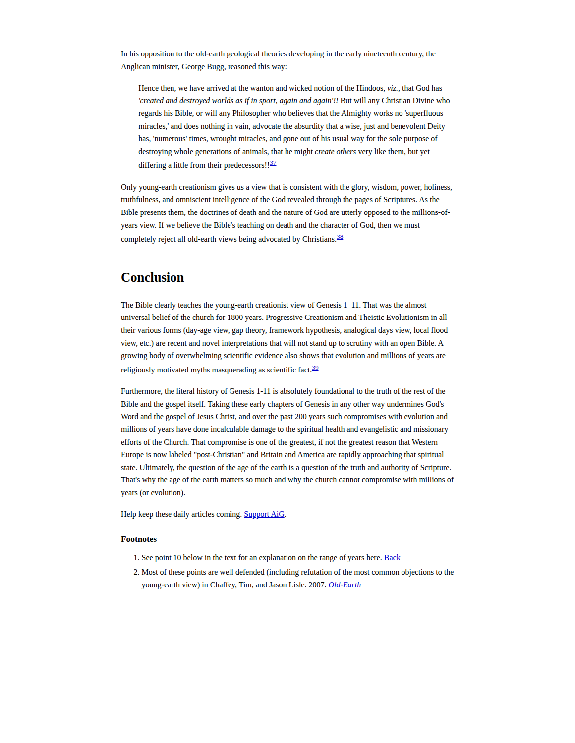In his opposition to the old-earth geological theories developing in the early nineteenth century, the Anglican minister, George Bugg, reasoned this way:
Hence then, we have arrived at the wanton and wicked notion of the Hindoos, viz., that God has 'created and destroyed worlds as if in sport, again and again'!! But will any Christian Divine who regards his Bible, or will any Philosopher who believes that the Almighty works no 'superfluous miracles,' and does nothing in vain, advocate the absurdity that a wise, just and benevolent Deity has, 'numerous' times, wrought miracles, and gone out of his usual way for the sole purpose of destroying whole generations of animals, that he might create others very like them, but yet differing a little from their predecessors!!37
Only young-earth creationism gives us a view that is consistent with the glory, wisdom, power, holiness, truthfulness, and omniscient intelligence of the God revealed through the pages of Scriptures. As the Bible presents them, the doctrines of death and the nature of God are utterly opposed to the millions-of-years view. If we believe the Bible's teaching on death and the character of God, then we must completely reject all old-earth views being advocated by Christians.38
Conclusion
The Bible clearly teaches the young-earth creationist view of Genesis 1–11. That was the almost universal belief of the church for 1800 years. Progressive Creationism and Theistic Evolutionism in all their various forms (day-age view, gap theory, framework hypothesis, analogical days view, local flood view, etc.) are recent and novel interpretations that will not stand up to scrutiny with an open Bible. A growing body of overwhelming scientific evidence also shows that evolution and millions of years are religiously motivated myths masquerading as scientific fact.39
Furthermore, the literal history of Genesis 1-11 is absolutely foundational to the truth of the rest of the Bible and the gospel itself. Taking these early chapters of Genesis in any other way undermines God's Word and the gospel of Jesus Christ, and over the past 200 years such compromises with evolution and millions of years have done incalculable damage to the spiritual health and evangelistic and missionary efforts of the Church. That compromise is one of the greatest, if not the greatest reason that Western Europe is now labeled "post-Christian" and Britain and America are rapidly approaching that spiritual state. Ultimately, the question of the age of the earth is a question of the truth and authority of Scripture. That's why the age of the earth matters so much and why the church cannot compromise with millions of years (or evolution).
Help keep these daily articles coming. Support AiG.
Footnotes
See point 10 below in the text for an explanation on the range of years here. Back
Most of these points are well defended (including refutation of the most common objections to the young-earth view) in Chaffey, Tim, and Jason Lisle. 2007. Old-Earth